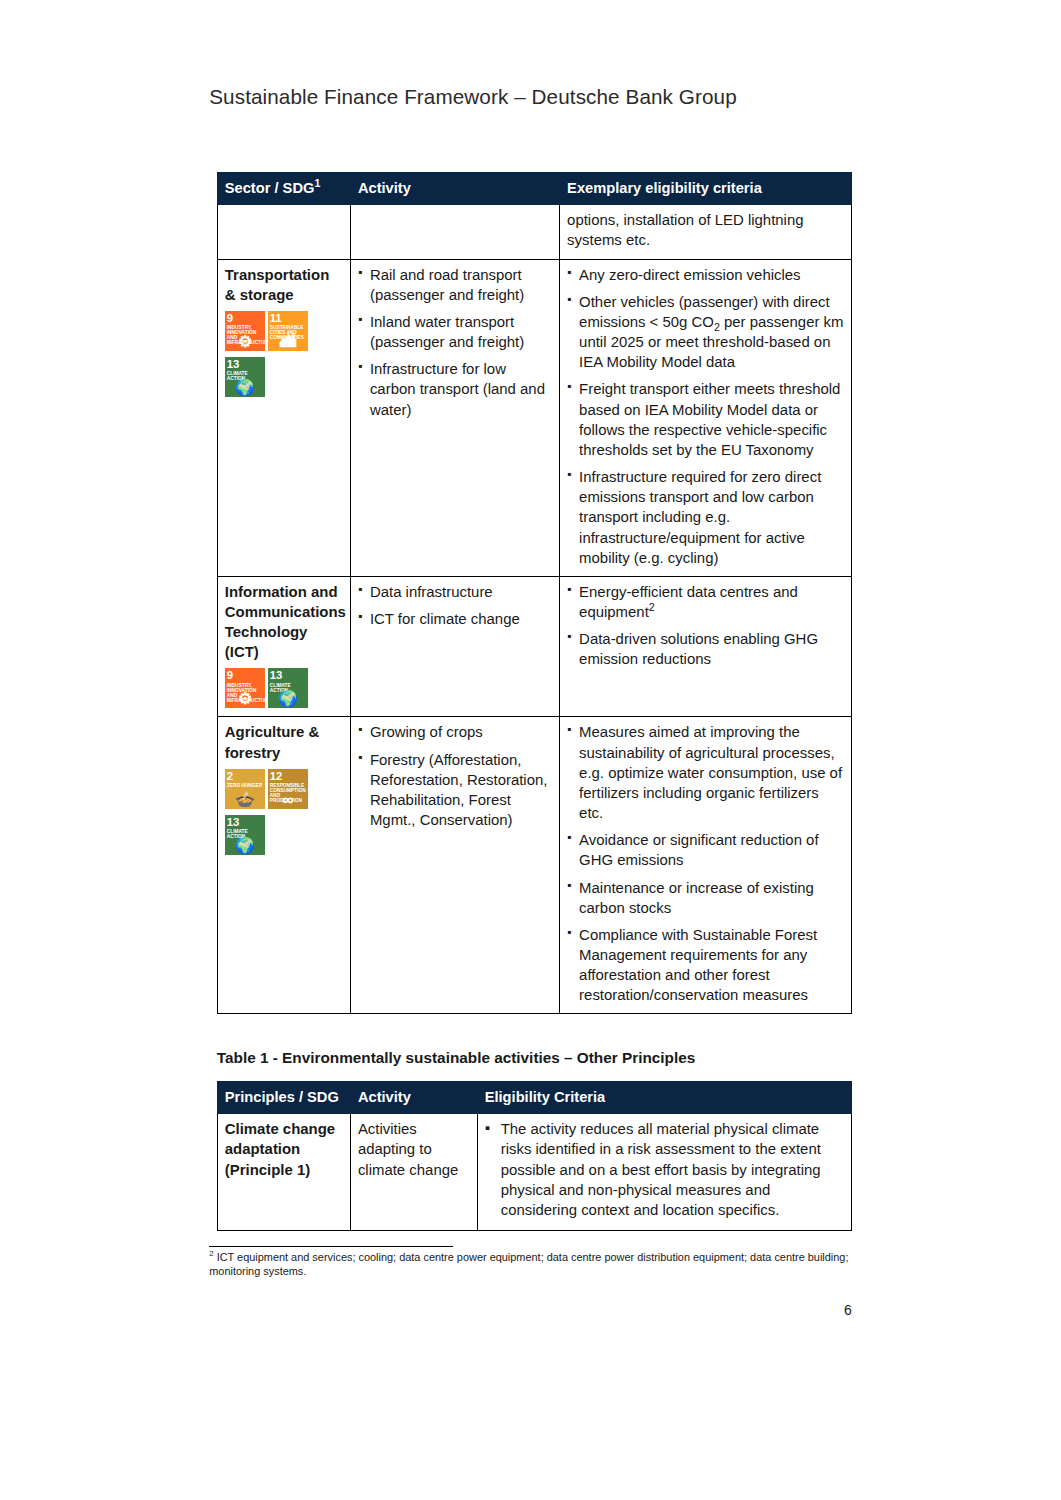Sustainable Finance Framework – Deutsche Bank Group
| Sector / SDG 1 | Activity | Exemplary eligibility criteria |
| --- | --- | --- |
| | | options, installation of LED lightning systems etc. |
| Transportation & storage 9 Industry, Innovation and Infrastructure ⚙ 11 Sustainable Cities and Communities 🏙 13 Climate Action 🌍 | Rail and road transport (passenger and freight) Inland water transport (passenger and freight) Infrastructure for low carbon transport (land and water) | Any zero-direct emission vehicles Other vehicles (passenger) with direct emissions < 50g CO 2 per passenger km until 2025 or meet threshold-based on IEA Mobility Model data Freight transport either meets threshold based on IEA Mobility Model data or follows the respective vehicle-specific thresholds set by the EU Taxonomy Infrastructure required for zero direct emissions transport and low carbon transport including e.g. infrastructure/equipment for active mobility (e.g. cycling) |
| Information and Communications Technology (ICT) 9 Industry, Innovation and Infrastructure ⚙ 13 Climate Action 🌍 | Data infrastructure ICT for climate change | Energy-efficient data centres and equipment 2 Data-driven solutions enabling GHG emission reductions |
| Agriculture & forestry 2 Zero Hunger 🍲 12 Responsible Consumption and Production ∞ 13 Climate Action 🌍 | Growing of crops Forestry (Afforestation, Reforestation, Restoration, Rehabilitation, Forest Mgmt., Conservation) | Measures aimed at improving the sustainability of agricultural processes, e.g. optimize water consumption, use of fertilizers including organic fertilizers etc. Avoidance or significant reduction of GHG emissions Maintenance or increase of existing carbon stocks Compliance with Sustainable Forest Management requirements for any afforestation and other forest restoration/conservation measures |
Table 1 - Environmentally sustainable activities – Other Principles
| Principles / SDG | Activity | Eligibility Criteria |
| --- | --- | --- |
| Climate change adaptation (Principle 1) | Activities adapting to climate change | The activity reduces all material physical climate risks identified in a risk assessment to the extent possible and on a best effort basis by integrating physical and non-physical measures and considering context and location specifics. |
2 ICT equipment and services; cooling; data centre power equipment; data centre power distribution equipment; data centre building; monitoring systems.
6